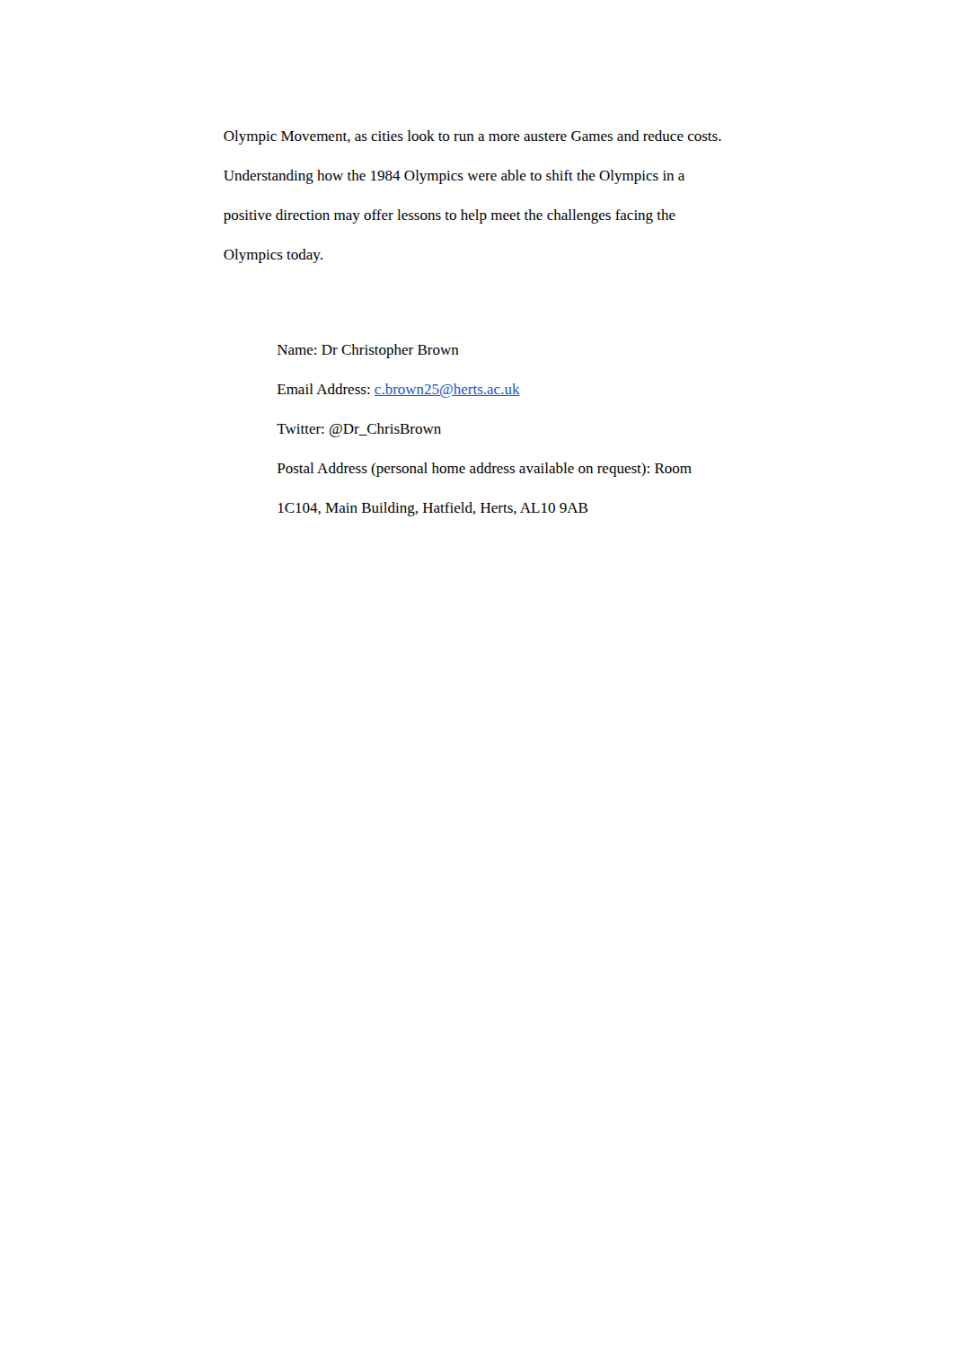Olympic Movement, as cities look to run a more austere Games and reduce costs. Understanding how the 1984 Olympics were able to shift the Olympics in a positive direction may offer lessons to help meet the challenges facing the Olympics today.
Name: Dr Christopher Brown
Email Address: c.brown25@herts.ac.uk
Twitter: @Dr_ChrisBrown
Postal Address (personal home address available on request): Room 1C104, Main Building, Hatfield, Herts, AL10 9AB